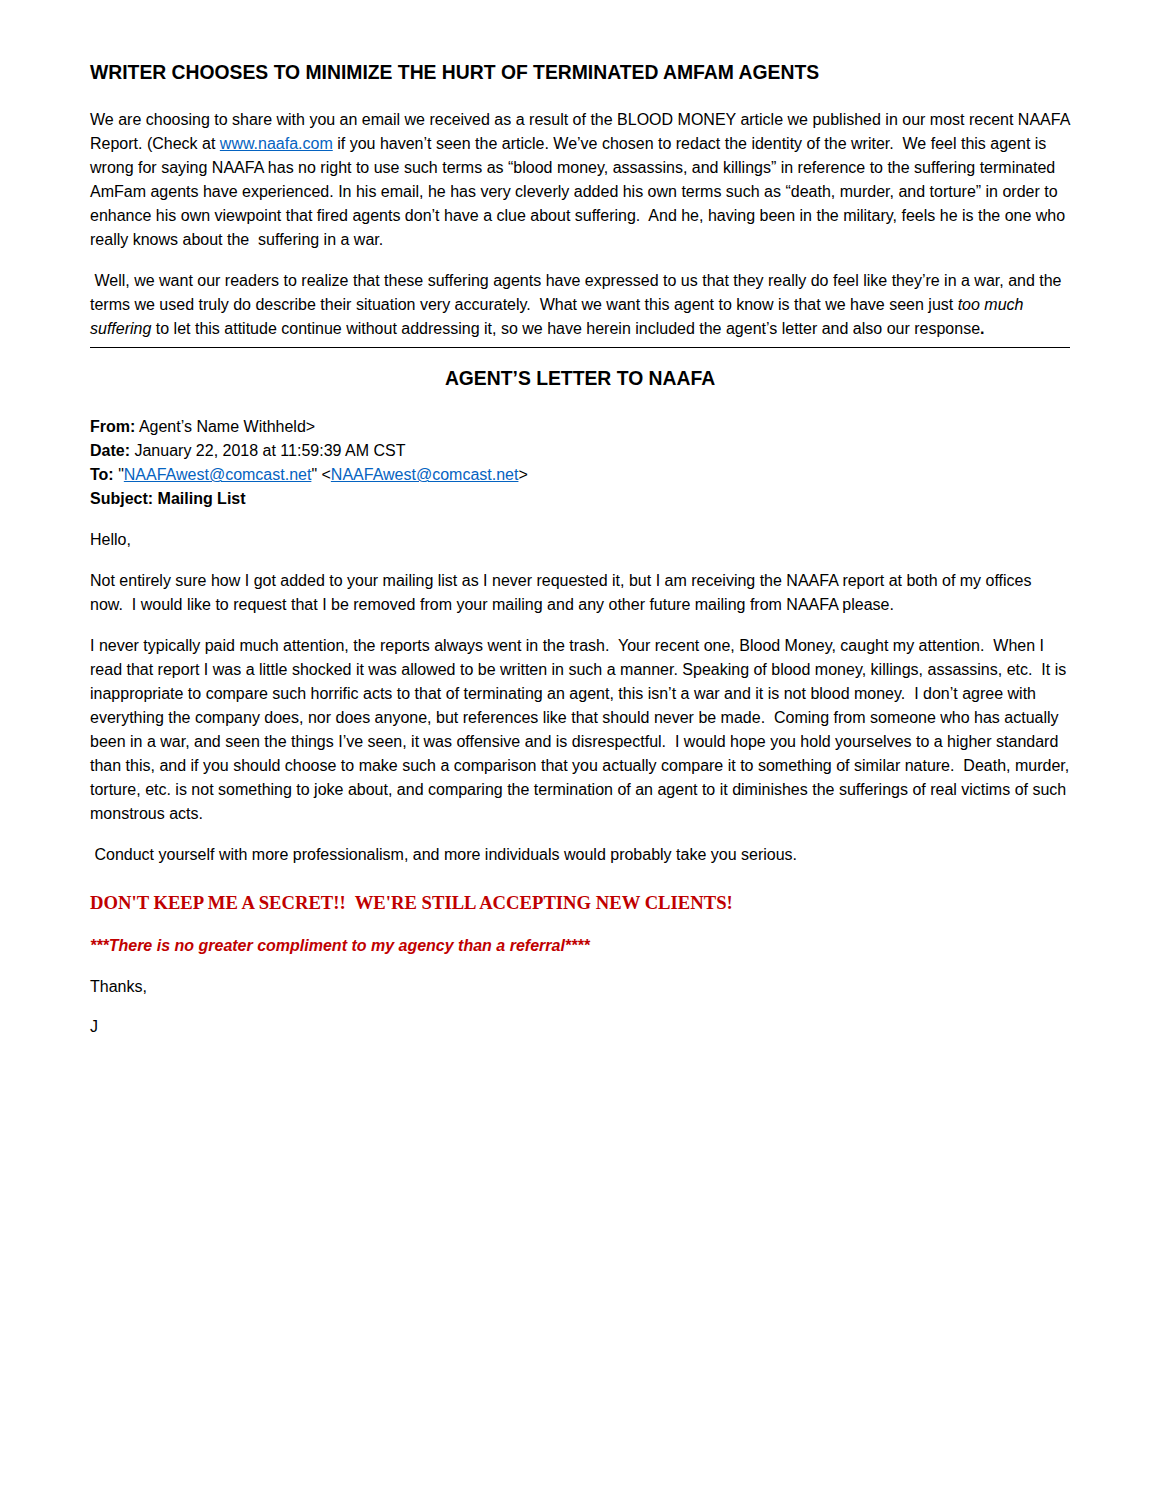WRITER CHOOSES TO MINIMIZE THE HURT OF TERMINATED AMFAM AGENTS
We are choosing to share with you an email we received as a result of the BLOOD MONEY article we published in our most recent NAAFA Report. (Check at www.naafa.com if you haven’t seen the article. We’ve chosen to redact the identity of the writer. We feel this agent is wrong for saying NAAFA has no right to use such terms as “blood money, assassins, and killings” in reference to the suffering terminated AmFam agents have experienced. In his email, he has very cleverly added his own terms such as “death, murder, and torture” in order to enhance his own viewpoint that fired agents don’t have a clue about suffering. And he, having been in the military, feels he is the one who really knows about the suffering in a war.
Well, we want our readers to realize that these suffering agents have expressed to us that they really do feel like they’re in a war, and the terms we used truly do describe their situation very accurately. What we want this agent to know is that we have seen just too much suffering to let this attitude continue without addressing it, so we have herein included the agent’s letter and also our response.
AGENT’S LETTER TO NAAFA
From: Agent’s Name Withheld>
Date: January 22, 2018 at 11:59:39 AM CST
To: "NAAFAwest@comcast.net" <NAAFAwest@comcast.net>
Subject: Mailing List
Hello,
Not entirely sure how I got added to your mailing list as I never requested it, but I am receiving the NAAFA report at both of my offices now. I would like to request that I be removed from your mailing and any other future mailing from NAAFA please.
I never typically paid much attention, the reports always went in the trash. Your recent one, Blood Money, caught my attention. When I read that report I was a little shocked it was allowed to be written in such a manner. Speaking of blood money, killings, assassins, etc. It is inappropriate to compare such horrific acts to that of terminating an agent, this isn’t a war and it is not blood money. I don’t agree with everything the company does, nor does anyone, but references like that should never be made. Coming from someone who has actually been in a war, and seen the things I’ve seen, it was offensive and is disrespectful. I would hope you hold yourselves to a higher standard than this, and if you should choose to make such a comparison that you actually compare it to something of similar nature. Death, murder, torture, etc. is not something to joke about, and comparing the termination of an agent to it diminishes the sufferings of real victims of such monstrous acts.
Conduct yourself with more professionalism, and more individuals would probably take you serious.
DON'T KEEP ME A SECRET!! WE'RE STILL ACCEPTING NEW CLIENTS!
***There is no greater compliment to my agency than a referral****
Thanks,
J